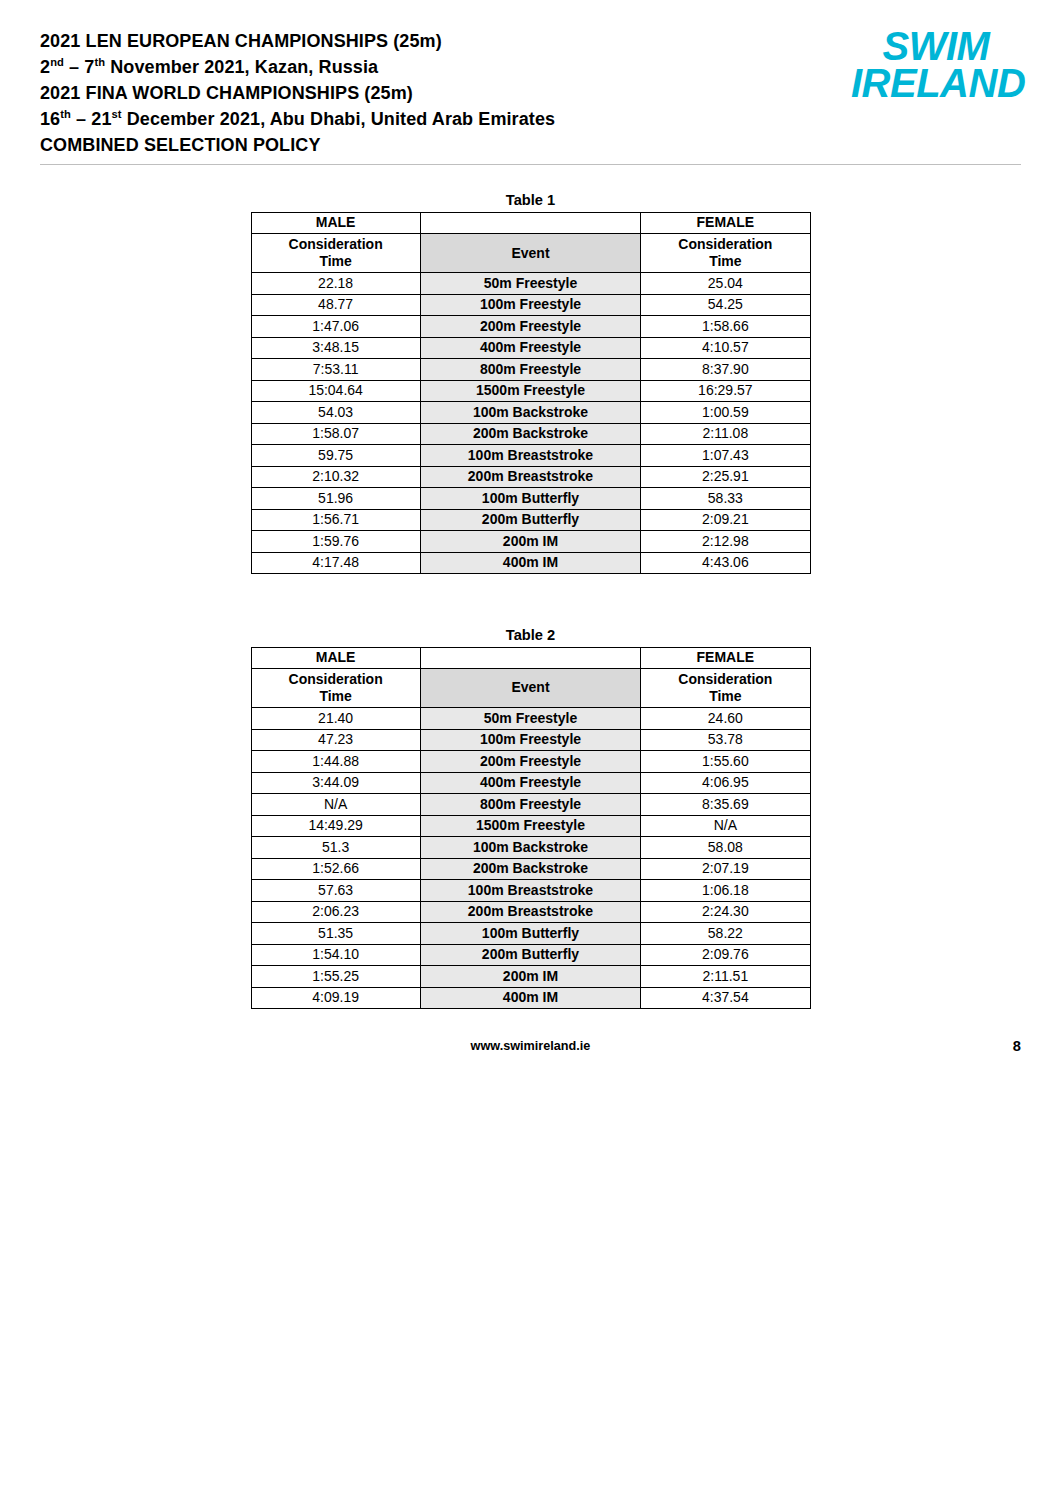SWIM IRELAND
2021 LEN EUROPEAN CHAMPIONSHIPS (25m) 2nd – 7th November 2021, Kazan, Russia 2021 FINA WORLD CHAMPIONSHIPS (25m) 16th – 21st December 2021, Abu Dhabi, United Arab Emirates COMBINED SELECTION POLICY
Table 1
| MALE | | FEMALE |
| --- | --- | --- |
| Consideration Time | Event | Consideration Time |
| 22.18 | 50m Freestyle | 25.04 |
| 48.77 | 100m Freestyle | 54.25 |
| 1:47.06 | 200m Freestyle | 1:58.66 |
| 3:48.15 | 400m Freestyle | 4:10.57 |
| 7:53.11 | 800m Freestyle | 8:37.90 |
| 15:04.64 | 1500m Freestyle | 16:29.57 |
| 54.03 | 100m Backstroke | 1:00.59 |
| 1:58.07 | 200m Backstroke | 2:11.08 |
| 59.75 | 100m Breaststroke | 1:07.43 |
| 2:10.32 | 200m Breaststroke | 2:25.91 |
| 51.96 | 100m Butterfly | 58.33 |
| 1:56.71 | 200m Butterfly | 2:09.21 |
| 1:59.76 | 200m IM | 2:12.98 |
| 4:17.48 | 400m IM | 4:43.06 |
Table 2
| MALE | | FEMALE |
| --- | --- | --- |
| Consideration Time | Event | Consideration Time |
| 21.40 | 50m Freestyle | 24.60 |
| 47.23 | 100m Freestyle | 53.78 |
| 1:44.88 | 200m Freestyle | 1:55.60 |
| 3:44.09 | 400m Freestyle | 4:06.95 |
| N/A | 800m Freestyle | 8:35.69 |
| 14:49.29 | 1500m Freestyle | N/A |
| 51.3 | 100m Backstroke | 58.08 |
| 1:52.66 | 200m Backstroke | 2:07.19 |
| 57.63 | 100m Breaststroke | 1:06.18 |
| 2:06.23 | 200m Breaststroke | 2:24.30 |
| 51.35 | 100m Butterfly | 58.22 |
| 1:54.10 | 200m Butterfly | 2:09.76 |
| 1:55.25 | 200m IM | 2:11.51 |
| 4:09.19 | 400m IM | 4:37.54 |
www.swimireland.ie
8